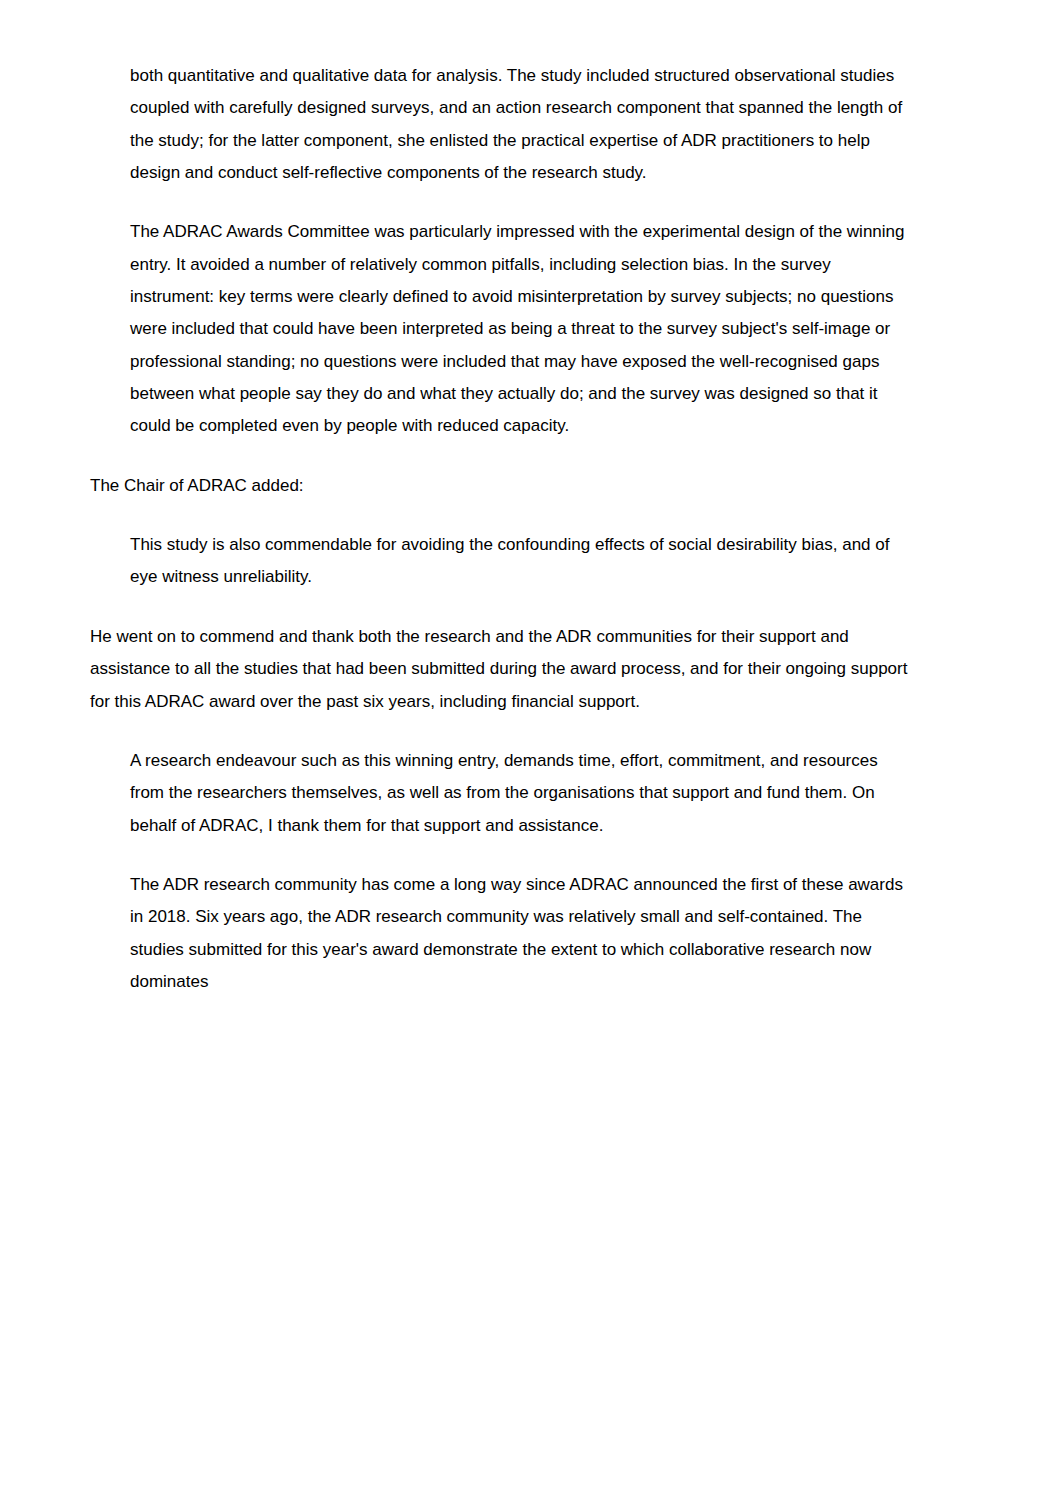both quantitative and qualitative data for analysis. The study included structured observational studies coupled with carefully designed surveys, and an action research component that spanned the length of the study; for the latter component, she enlisted the practical expertise of ADR practitioners to help design and conduct self-reflective components of the research study.
The ADRAC Awards Committee was particularly impressed with the experimental design of the winning entry. It avoided a number of relatively common pitfalls, including selection bias. In the survey instrument: key terms were clearly defined to avoid misinterpretation by survey subjects; no questions were included that could have been interpreted as being a threat to the survey subject's self-image or professional standing; no questions were included that may have exposed the well-recognised gaps between what people say they do and what they actually do; and the survey was designed so that it could be completed even by people with reduced capacity.
The Chair of ADRAC added:
This study is also commendable for avoiding the confounding effects of social desirability bias, and of eye witness unreliability.
He went on to commend and thank both the research and the ADR communities for their support and assistance to all the studies that had been submitted during the award process, and for their ongoing support for this ADRAC award over the past six years, including financial support.
A research endeavour such as this winning entry, demands time, effort, commitment, and resources from the researchers themselves, as well as from the organisations that support and fund them. On behalf of ADRAC, I thank them for that support and assistance.
The ADR research community has come a long way since ADRAC announced the first of these awards in 2018. Six years ago, the ADR research community was relatively small and self-contained. The studies submitted for this year's award demonstrate the extent to which collaborative research now dominates